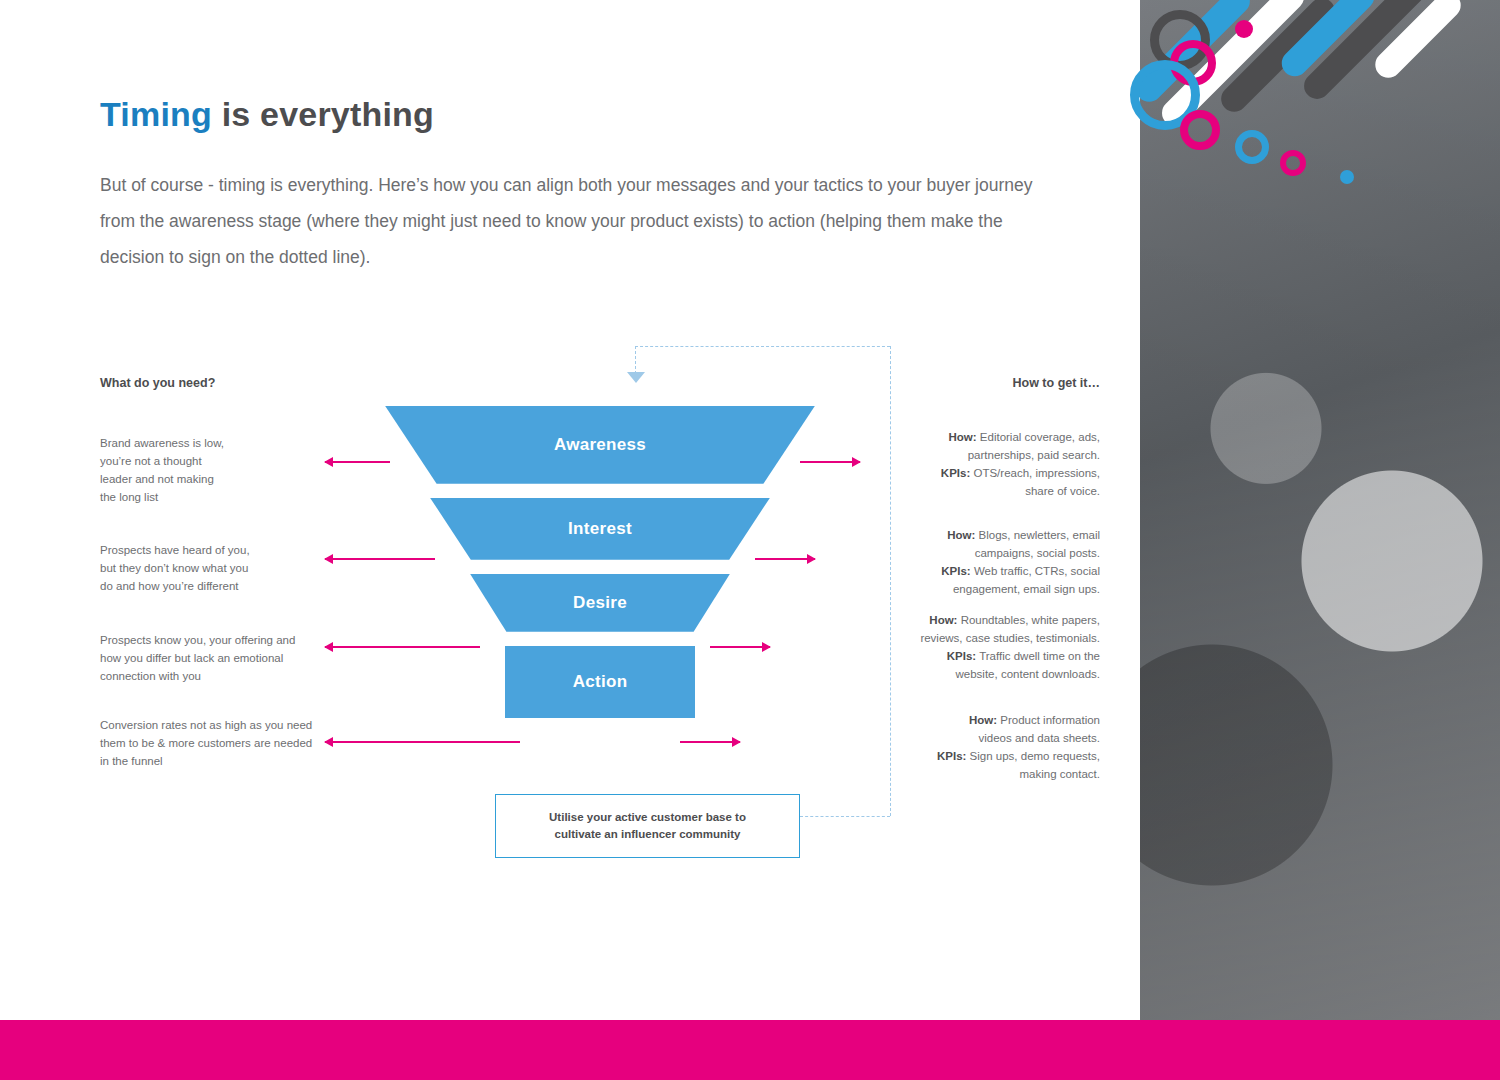Timing is everything
But of course - timing is everything. Here’s how you can align both your messages and your tactics to your buyer journey from the awareness stage (where they might just need to know your product exists) to action (helping them make the decision to sign on the dotted line).
What do you need?
How to get it…
Awareness
Interest
Desire
Action
Brand awareness is low,
you’re not a thought
leader and not making
the long list
Prospects have heard of you,
but they don’t know what you
do and how you’re different
Prospects know you, your offering and
how you differ but lack an emotional
connection with you
Conversion rates not as high as you need
them to be & more customers are needed
in the funnel
How: Editorial coverage, ads,
partnerships, paid search.
KPIs: OTS/reach, impressions,
share of voice.
How: Blogs, newletters, email
campaigns, social posts.
KPIs: Web traffic, CTRs, social
engagement, email sign ups.
How: Roundtables, white papers,
reviews, case studies, testimonials.
KPIs: Traffic dwell time on the
website, content downloads.
How: Product information
videos and data sheets.
KPIs: Sign ups, demo requests,
making contact.
Utilise your active customer base to
cultivate an influencer community